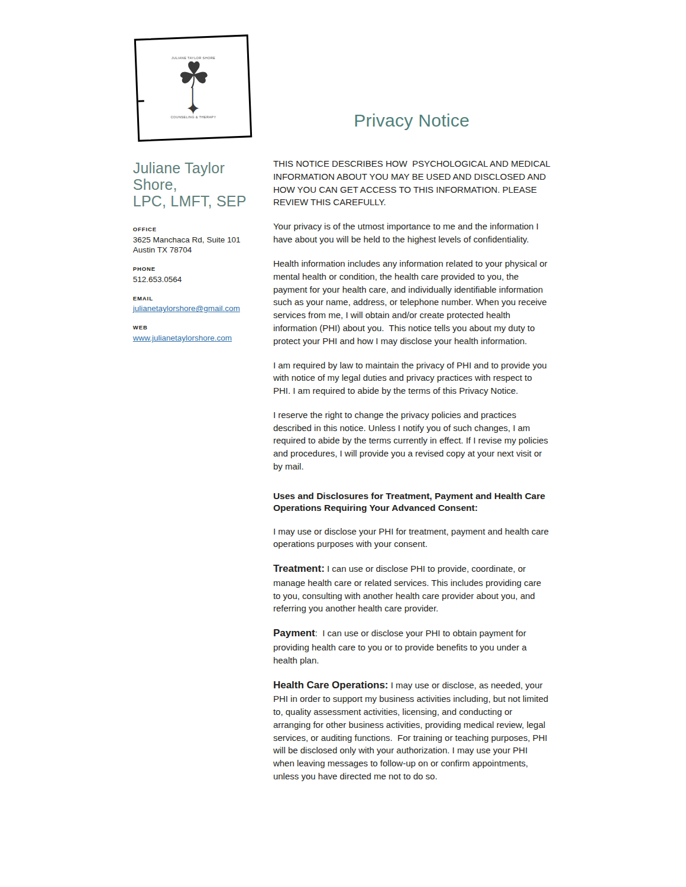Juliane Taylor Shore
☘
│
✦
Counseling & Therapy
Juliane Taylor Shore,
LPC, LMFT, SEP
Office
3625 Manchaca Rd, Suite 101
Austin TX 78704
Phone
512.653.0564
Email
julianetaylorshore@gmail.com
Web
www.julianetaylorshore.com
Privacy Notice
This notice describes how psychological and medical information about you may be used and disclosed and how you can get access to this information. Please review this carefully.
Your privacy is of the utmost importance to me and the information I have about you will be held to the highest levels of confidentiality.
Health information includes any information related to your physical or mental health or condition, the health care provided to you, the payment for your health care, and individually identifiable information such as your name, address, or telephone number. When you receive services from me, I will obtain and/or create protected health information (PHI) about you. This notice tells you about my duty to protect your PHI and how I may disclose your health information.
I am required by law to maintain the privacy of PHI and to provide you with notice of my legal duties and privacy practices with respect to PHI. I am required to abide by the terms of this Privacy Notice.
I reserve the right to change the privacy policies and practices described in this notice. Unless I notify you of such changes, I am required to abide by the terms currently in effect. If I revise my policies and procedures, I will provide you a revised copy at your next visit or by mail.
Uses and Disclosures for Treatment, Payment and Health Care Operations Requiring Your Advanced Consent:
I may use or disclose your PHI for treatment, payment and health care operations purposes with your consent.
Treatment: I can use or disclose PHI to provide, coordinate, or manage health care or related services. This includes providing care to you, consulting with another health care provider about you, and referring you another health care provider.
Payment: I can use or disclose your PHI to obtain payment for providing health care to you or to provide benefits to you under a health plan.
Health Care Operations: I may use or disclose, as needed, your PHI in order to support my business activities including, but not limited to, quality assessment activities, licensing, and conducting or arranging for other business activities, providing medical review, legal services, or auditing functions. For training or teaching purposes, PHI will be disclosed only with your authorization. I may use your PHI when leaving messages to follow-up on or confirm appointments, unless you have directed me not to do so.